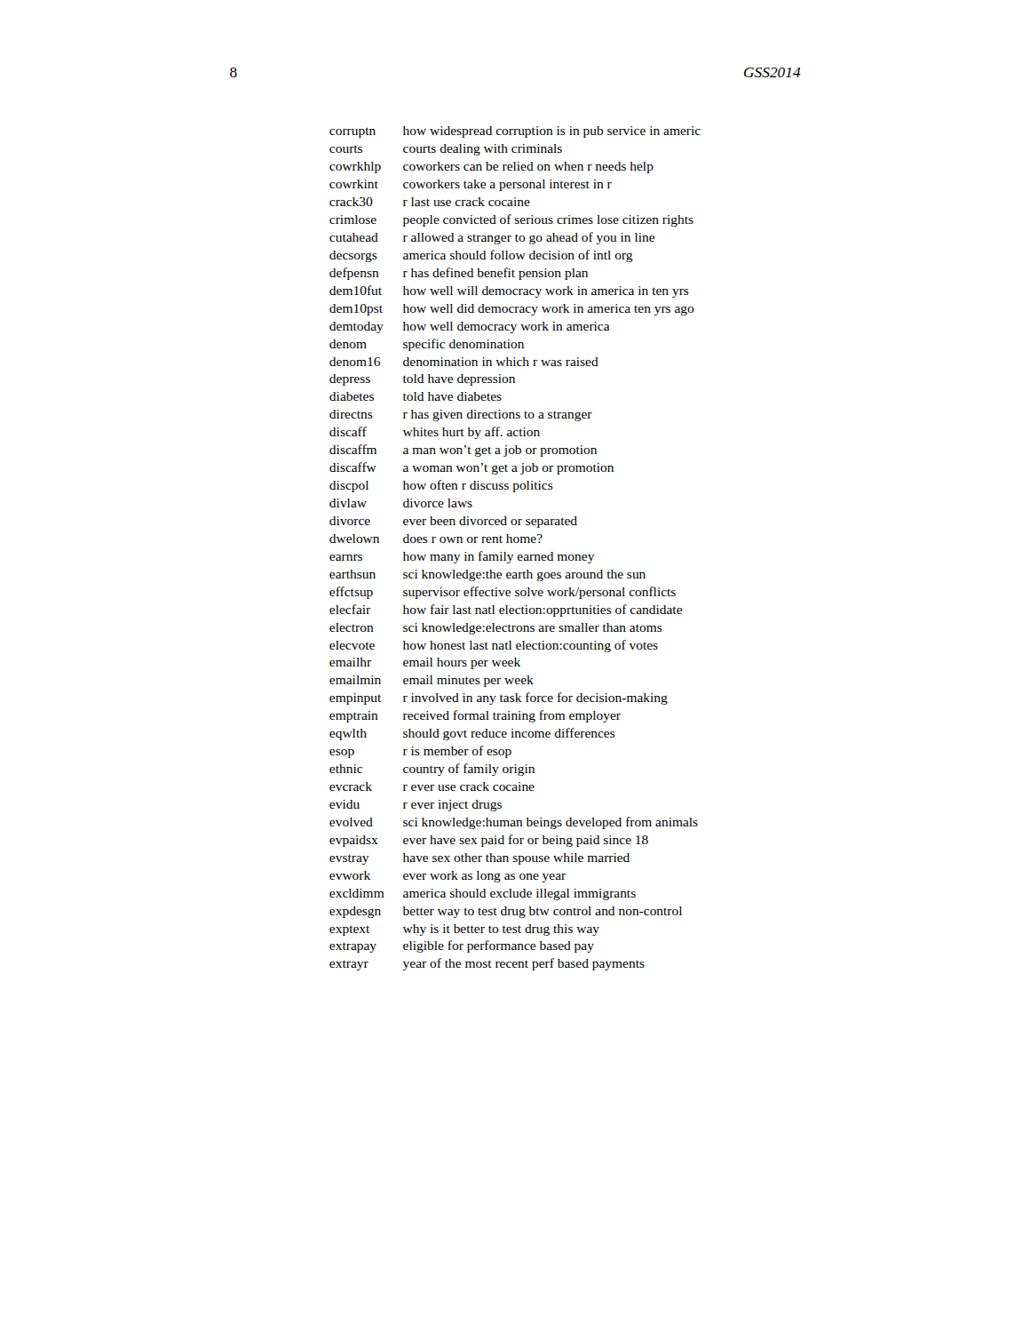8 GSS2014
| corruptn | how widespread corruption is in pub service in americ |
| courts | courts dealing with criminals |
| cowrkhlp | coworkers can be relied on when r needs help |
| cowrkint | coworkers take a personal interest in r |
| crack30 | r last use crack cocaine |
| crimlose | people convicted of serious crimes lose citizen rights |
| cutahead | r allowed a stranger to go ahead of you in line |
| decsorgs | america should follow decision of intl org |
| defpensn | r has defined benefit pension plan |
| dem10fut | how well will democracy work in america in ten yrs |
| dem10pst | how well did democracy work in america ten yrs ago |
| demtoday | how well democracy work in america |
| denom | specific denomination |
| denom16 | denomination in which r was raised |
| depress | told have depression |
| diabetes | told have diabetes |
| directns | r has given directions to a stranger |
| discaff | whites hurt by aff. action |
| discaffm | a man won’t get a job or promotion |
| discaffw | a woman won’t get a job or promotion |
| discpol | how often r discuss politics |
| divlaw | divorce laws |
| divorce | ever been divorced or separated |
| dwelown | does r own or rent home? |
| earnrs | how many in family earned money |
| earthsun | sci knowledge:the earth goes around the sun |
| effctsup | supervisor effective solve work/personal conflicts |
| elecfair | how fair last natl election:opprtunities of candidate |
| electron | sci knowledge:electrons are smaller than atoms |
| elecvote | how honest last natl election:counting of votes |
| emailhr | email hours per week |
| emailmin | email minutes per week |
| empinput | r involved in any task force for decision-making |
| emptrain | received formal training from employer |
| eqwlth | should govt reduce income differences |
| esop | r is member of esop |
| ethnic | country of family origin |
| evcrack | r ever use crack cocaine |
| evidu | r ever inject drugs |
| evolved | sci knowledge:human beings developed from animals |
| evpaidsx | ever have sex paid for or being paid since 18 |
| evstray | have sex other than spouse while married |
| evwork | ever work as long as one year |
| excldimm | america should exclude illegal immigrants |
| expdesgn | better way to test drug btw control and non-control |
| exptext | why is it better to test drug this way |
| extrapay | eligible for performance based pay |
| extrayr | year of the most recent perf based payments |